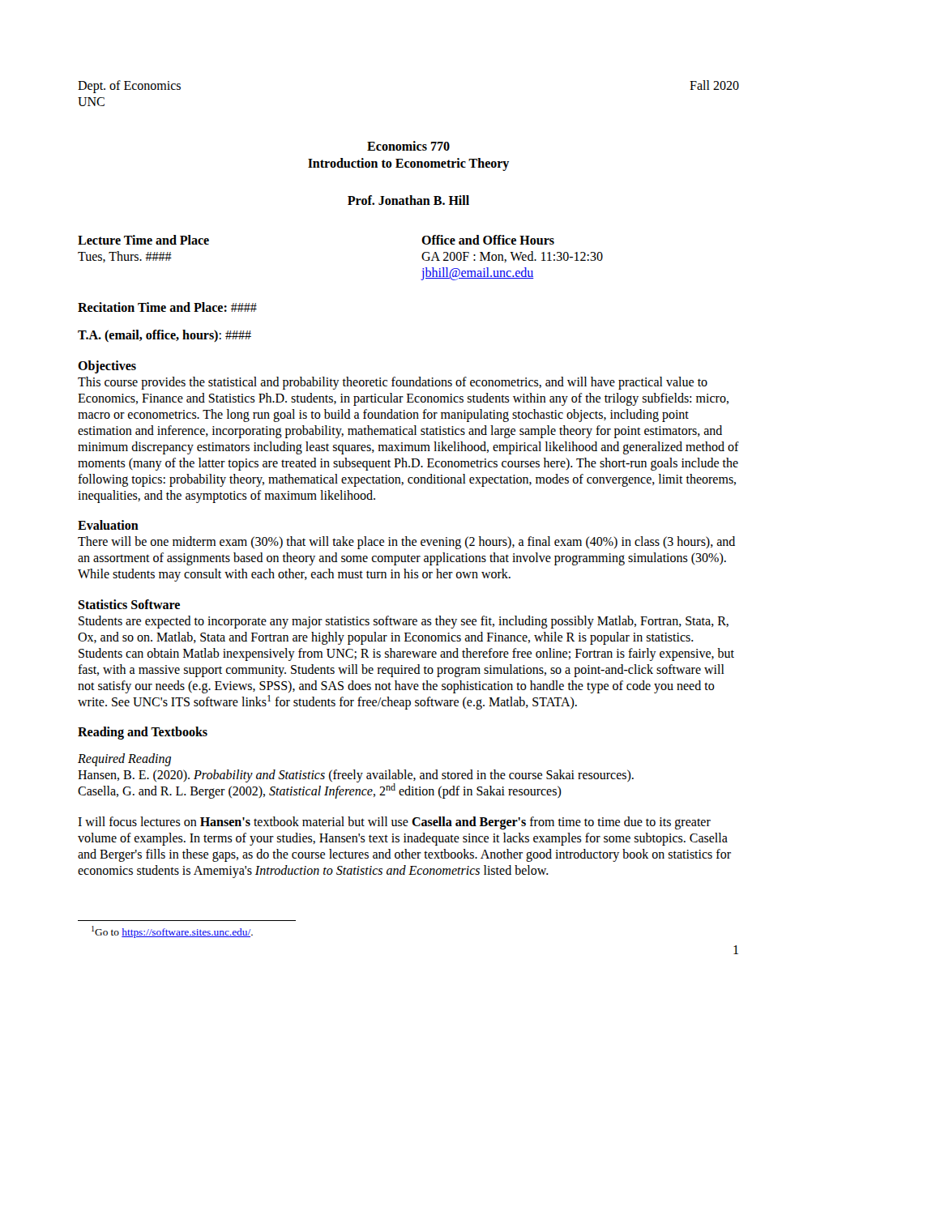Dept. of Economics
UNC
Fall 2020
Economics 770
Introduction to Econometric Theory
Prof. Jonathan B. Hill
Lecture Time and Place
Tues, Thurs. ####
Office and Office Hours
GA 200F : Mon, Wed. 11:30-12:30
jbhill@email.unc.edu
Recitation Time and Place: ####
T.A. (email, office, hours): ####
Objectives
This course provides the statistical and probability theoretic foundations of econometrics, and will have practical value to Economics, Finance and Statistics Ph.D. students, in particular Economics students within any of the trilogy subfields: micro, macro or econometrics. The long run goal is to build a foundation for manipulating stochastic objects, including point estimation and inference, incorporating probability, mathematical statistics and large sample theory for point estimators, and minimum discrepancy estimators including least squares, maximum likelihood, empirical likelihood and generalized method of moments (many of the latter topics are treated in subsequent Ph.D. Econometrics courses here). The short-run goals include the following topics: probability theory, mathematical expectation, conditional expectation, modes of convergence, limit theorems, inequalities, and the asymptotics of maximum likelihood.
Evaluation
There will be one midterm exam (30%) that will take place in the evening (2 hours), a final exam (40%) in class (3 hours), and an assortment of assignments based on theory and some computer applications that involve programming simulations (30%). While students may consult with each other, each must turn in his or her own work.
Statistics Software
Students are expected to incorporate any major statistics software as they see fit, including possibly Matlab, Fortran, Stata, R, Ox, and so on. Matlab, Stata and Fortran are highly popular in Economics and Finance, while R is popular in statistics. Students can obtain Matlab inexpensively from UNC; R is shareware and therefore free online; Fortran is fairly expensive, but fast, with a massive support community. Students will be required to program simulations, so a point-and-click software will not satisfy our needs (e.g. Eviews, SPSS), and SAS does not have the sophistication to handle the type of code you need to write. See UNC's ITS software links1 for students for free/cheap software (e.g. Matlab, STATA).
Reading and Textbooks
Required Reading
Hansen, B. E. (2020). Probability and Statistics (freely available, and stored in the course Sakai resources).
Casella, G. and R. L. Berger (2002), Statistical Inference, 2nd edition (pdf in Sakai resources)
I will focus lectures on Hansen's textbook material but will use Casella and Berger's from time to time due to its greater volume of examples. In terms of your studies, Hansen's text is inadequate since it lacks examples for some subtopics. Casella and Berger's fills in these gaps, as do the course lectures and other textbooks. Another good introductory book on statistics for economics students is Amemiya's Introduction to Statistics and Econometrics listed below.
1Go to https://software.sites.unc.edu/.
1